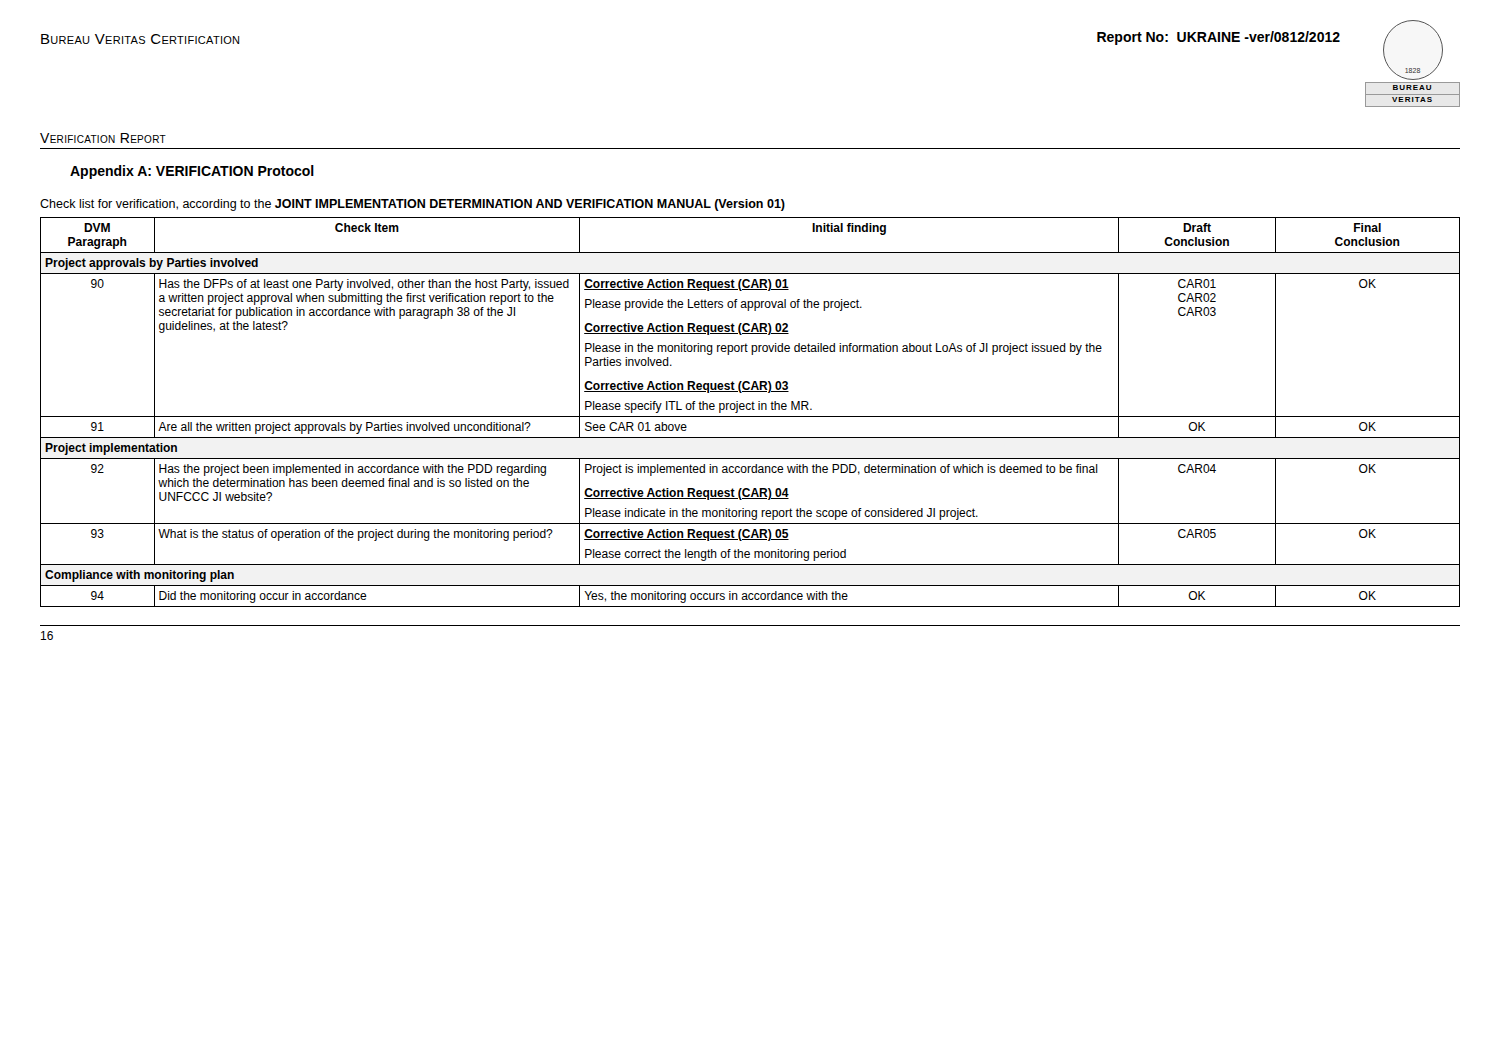Bureau Veritas Certification
Report No: UKRAINE -ver/0812/2012
BUREAU
VERITAS
Verification Report
Appendix A: VERIFICATION Protocol
Check list for verification, according to the JOINT IMPLEMENTATION DETERMINATION AND VERIFICATION MANUAL (Version 01)
| DVM Paragraph | Check Item | Initial finding | Draft Conclusion | Final Conclusion |
| --- | --- | --- | --- | --- |
| Project approvals by Parties involved |
| 90 | Has the DFPs of at least one Party involved, other than the host Party, issued a written project approval when submitting the first verification report to the secretariat for publication in accordance with paragraph 38 of the JI guidelines, at the latest? | Corrective Action Request (CAR) 01 Please provide the Letters of approval of the project. Corrective Action Request (CAR) 02 Please in the monitoring report provide detailed information about LoAs of JI project issued by the Parties involved. Corrective Action Request (CAR) 03 Please specify ITL of the project in the MR. | CAR01 CAR02 CAR03 | OK |
| 91 | Are all the written project approvals by Parties involved unconditional? | See CAR 01 above | OK | OK |
| Project implementation |
| 92 | Has the project been implemented in accordance with the PDD regarding which the determination has been deemed final and is so listed on the UNFCCC JI website? | Project is implemented in accordance with the PDD, determination of which is deemed to be final Corrective Action Request (CAR) 04 Please indicate in the monitoring report the scope of considered JI project. | CAR04 | OK |
| 93 | What is the status of operation of the project during the monitoring period? | Corrective Action Request (CAR) 05 Please correct the length of the monitoring period | CAR05 | OK |
| Compliance with monitoring plan |
| 94 | Did the monitoring occur in accordance | Yes, the monitoring occurs in accordance with the | OK | OK |
16